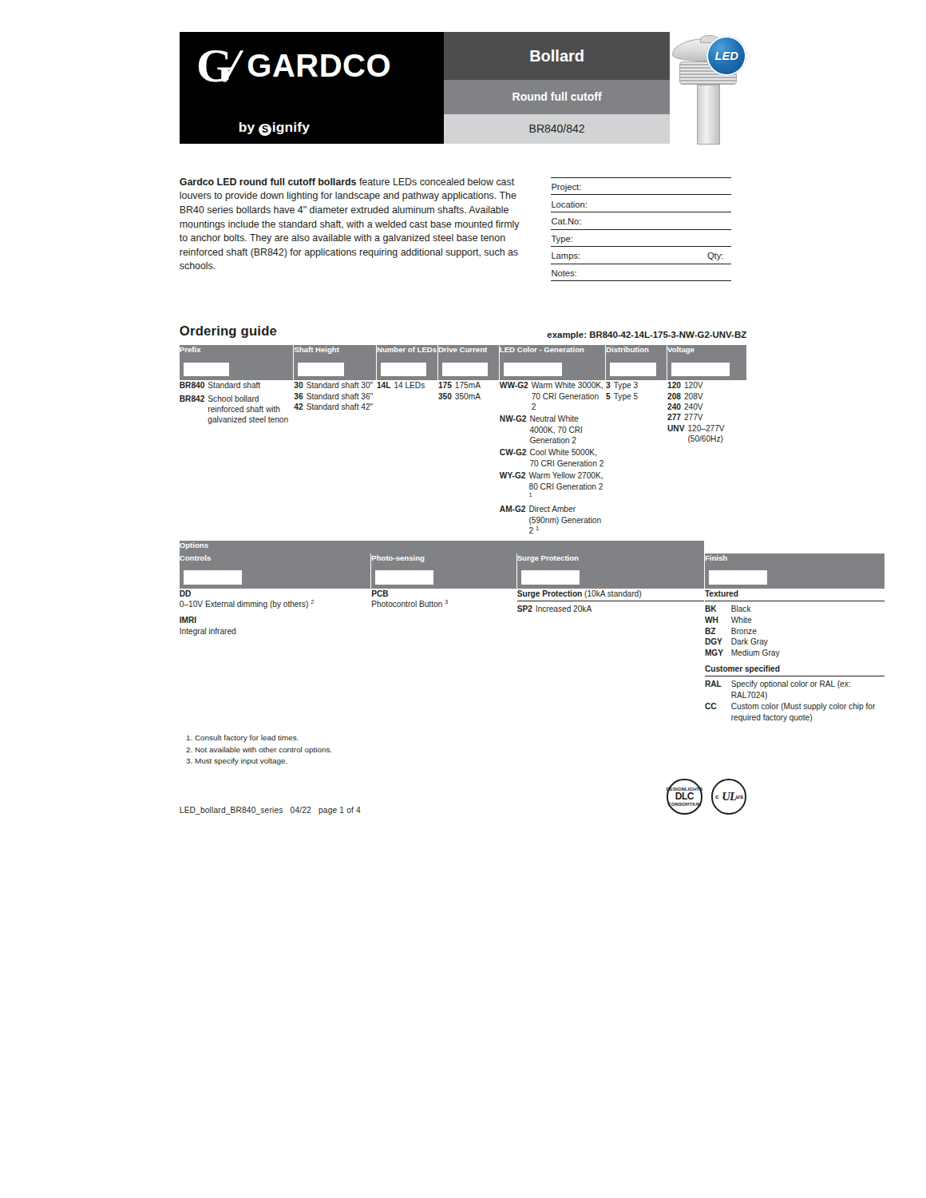G/
GARDCO
by Signify
Bollard
Round full cutoff
BR840/842
LED
Gardco LED round full cutoff bollards feature LEDs concealed below cast louvers to provide down lighting for landscape and pathway applications. The BR40 series bollards have 4" diameter extruded aluminum shafts. Available mountings include the standard shaft, with a welded cast base mounted firmly to anchor bolts. They are also available with a galvanized steel base tenon reinforced shaft (BR842) for applications requiring additional support, such as schools.
Project:
Location:
Cat.No:
Type:
Lamps: Qty:
Notes:
Ordering guide
example: BR840-42-14L-175-3-NW-G2-UNV-BZ
| Prefix | Shaft Height | Number of LEDs | Drive Current | LED Color - Generation | Distribution | Voltage |
| BR840 Standard shaft BR842 School bollard reinforced shaft with galvanized steel tenon | 30 Standard shaft 30" 36 Standard shaft 36" 42 Standard shaft 42" | 14L 14 LEDs | 175 175mA 350 350mA | WW-G2 Warm White 3000K, 70 CRI Generation 2 NW-G2 Neutral White 4000K, 70 CRI Generation 2 CW-G2 Cool White 5000K, 70 CRI Generation 2 WY-G2 Warm Yellow 2700K, 80 CRI Generation 2 1 AM-G2 Direct Amber (590nm) Generation 2 1 | 3 Type 3 5 Type 5 | 120 120V 208 208V 240 240V 277 277V UNV 120–277V (50/60Hz) |
| Options | |
| Controls | Photo-sensing | Surge Protection | Finish |
| DD 0–10V External dimming (by others) 2 IMRI Integral infrared | PCB Photocontrol Button 3 | Surge Protection (10kA standard) SP2 Increased 20kA | Textured BK Black WH White BZ Bronze DGY Dark Gray MGY Medium Gray Customer specified RAL Specify optional color or RAL (ex: RAL7024) CC Custom color (Must supply color chip for required factory quote) |
Consult factory for lead times.
Not available with other control options.
Must specify input voltage.
LED_bollard_BR840_series 04/22 page 1 of 4
DESIGNLIGHTS
DLC
CONSORTIUM
c UL us